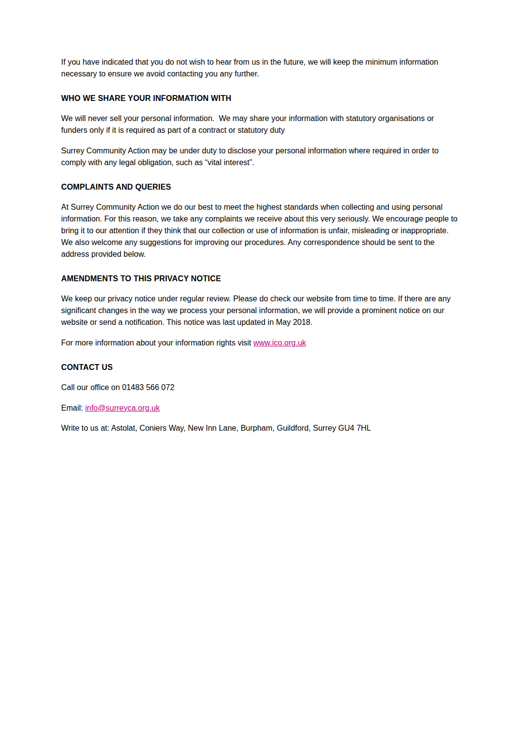If you have indicated that you do not wish to hear from us in the future, we will keep the minimum information necessary to ensure we avoid contacting you any further.
Who we share your information with
We will never sell your personal information. We may share your information with statutory organisations or funders only if it is required as part of a contract or statutory duty
Surrey Community Action may be under duty to disclose your personal information where required in order to comply with any legal obligation, such as “vital interest”.
Complaints and queries
At Surrey Community Action we do our best to meet the highest standards when collecting and using personal information. For this reason, we take any complaints we receive about this very seriously. We encourage people to bring it to our attention if they think that our collection or use of information is unfair, misleading or inappropriate. We also welcome any suggestions for improving our procedures. Any correspondence should be sent to the address provided below.
Amendments to this privacy notice
We keep our privacy notice under regular review. Please do check our website from time to time. If there are any significant changes in the way we process your personal information, we will provide a prominent notice on our website or send a notification. This notice was last updated in May 2018.
For more information about your information rights visit www.ico.org.uk
Contact us
Call our office on 01483 566 072
Email: info@surreyca.org.uk
Write to us at: Astolat, Coniers Way, New Inn Lane, Burpham, Guildford, Surrey GU4 7HL